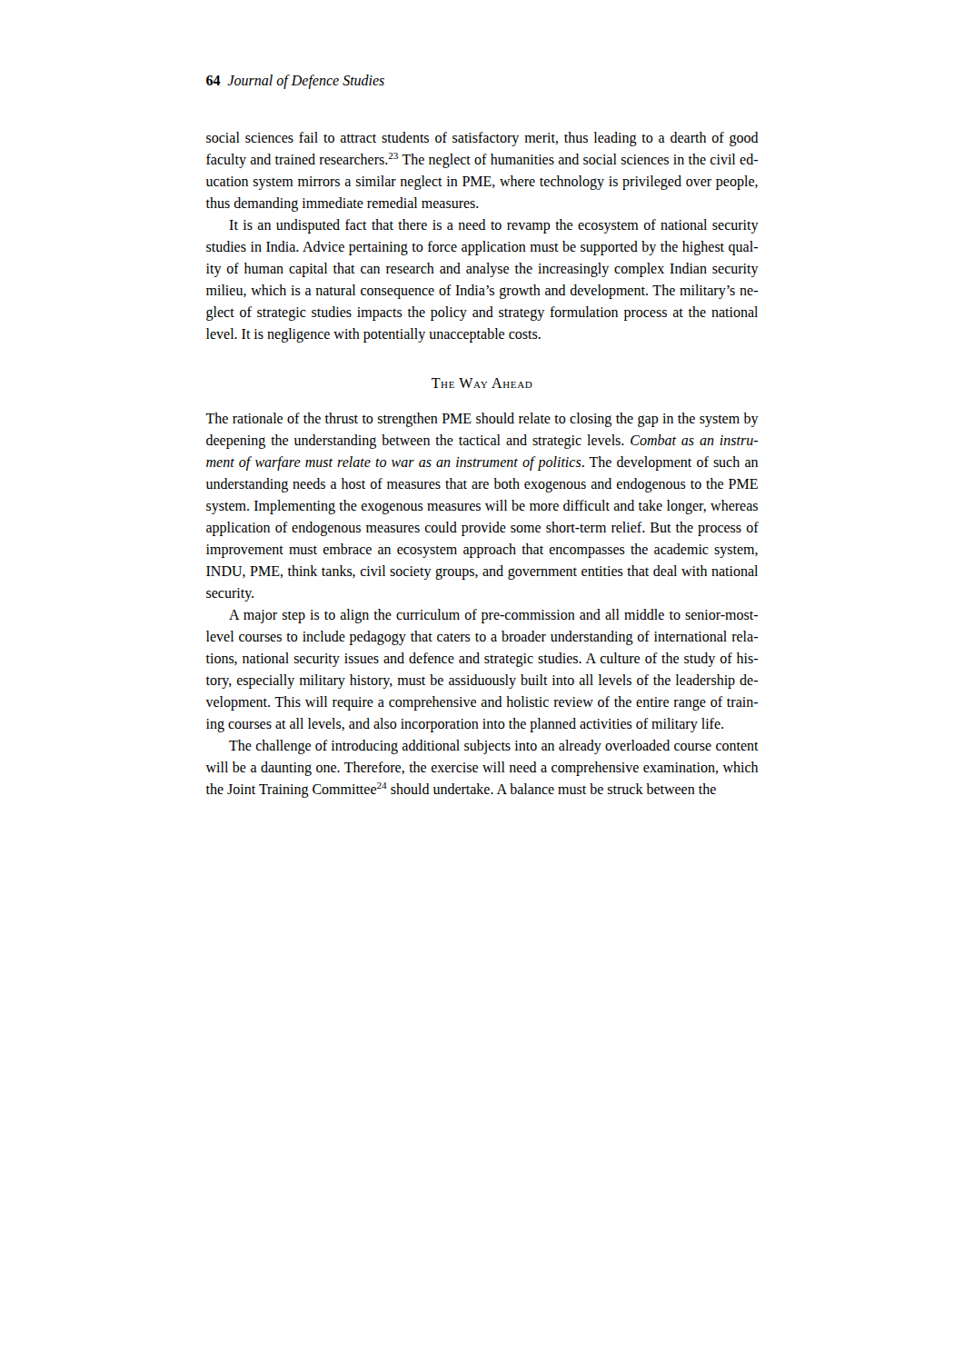64 Journal of Defence Studies
social sciences fail to attract students of satisfactory merit, thus leading to a dearth of good faculty and trained researchers.23 The neglect of humanities and social sciences in the civil education system mirrors a similar neglect in PME, where technology is privileged over people, thus demanding immediate remedial measures.
It is an undisputed fact that there is a need to revamp the ecosystem of national security studies in India. Advice pertaining to force application must be supported by the highest quality of human capital that can research and analyse the increasingly complex Indian security milieu, which is a natural consequence of India’s growth and development. The military’s neglect of strategic studies impacts the policy and strategy formulation process at the national level. It is negligence with potentially unacceptable costs.
The Way Ahead
The rationale of the thrust to strengthen PME should relate to closing the gap in the system by deepening the understanding between the tactical and strategic levels. Combat as an instrument of warfare must relate to war as an instrument of politics. The development of such an understanding needs a host of measures that are both exogenous and endogenous to the PME system. Implementing the exogenous measures will be more difficult and take longer, whereas application of endogenous measures could provide some short-term relief. But the process of improvement must embrace an ecosystem approach that encompasses the academic system, INDU, PME, think tanks, civil society groups, and government entities that deal with national security.
A major step is to align the curriculum of pre-commission and all middle to senior-most-level courses to include pedagogy that caters to a broader understanding of international relations, national security issues and defence and strategic studies. A culture of the study of history, especially military history, must be assiduously built into all levels of the leadership development. This will require a comprehensive and holistic review of the entire range of training courses at all levels, and also incorporation into the planned activities of military life.
The challenge of introducing additional subjects into an already overloaded course content will be a daunting one. Therefore, the exercise will need a comprehensive examination, which the Joint Training Committee24 should undertake. A balance must be struck between the